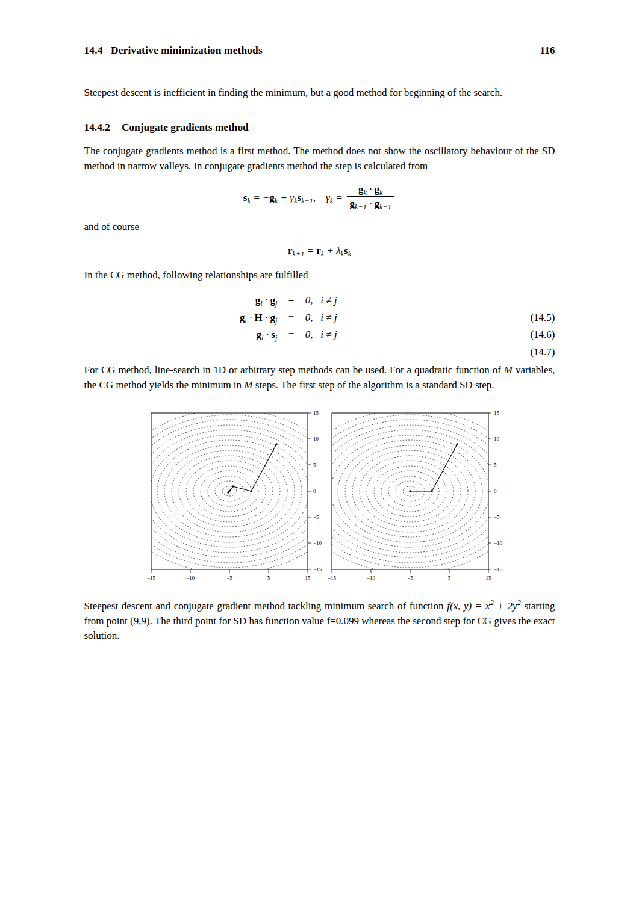14.4 Derivative minimization methods 116
Steepest descent is inefficient in finding the minimum, but a good method for beginning of the search.
14.4.2 Conjugate gradients method
The conjugate gradients method is a first method. The method does not show the oscillatory behaviour of the SD method in narrow valleys. In conjugate gradients method the step is calculated from
sk = −gk + γksk−1, γk = gk · gk gk−1 · gk−1
and of course
rk+1 = rk + λksk
In the CG method, following relationships are fulfilled
| g i · g j | = | 0, i ≠ j | |
| g i · H · g j | = | 0, i ≠ j | (14.5) |
| g i · s j | = | 0, i ≠ j | (14.6) |
| | | | (14.7) |
For CG method, line-search in 1D or arbitrary step methods can be used. For a quadratic function of M variables, the CG method yields the minimum in M steps. The first step of the algorithm is a standard SD step.
−15 −10 −5 5 15 15 10 5 0 −5 −10 −15 −15 −10 −5 5 15 15 10 5 0 −5 −10 −15
Steepest descent and conjugate gradient method tackling minimum search of function f(x, y) = x2 + 2y2 starting from point (9,9). The third point for SD has function value f=0.099 whereas the second step for CG gives the exact solution.